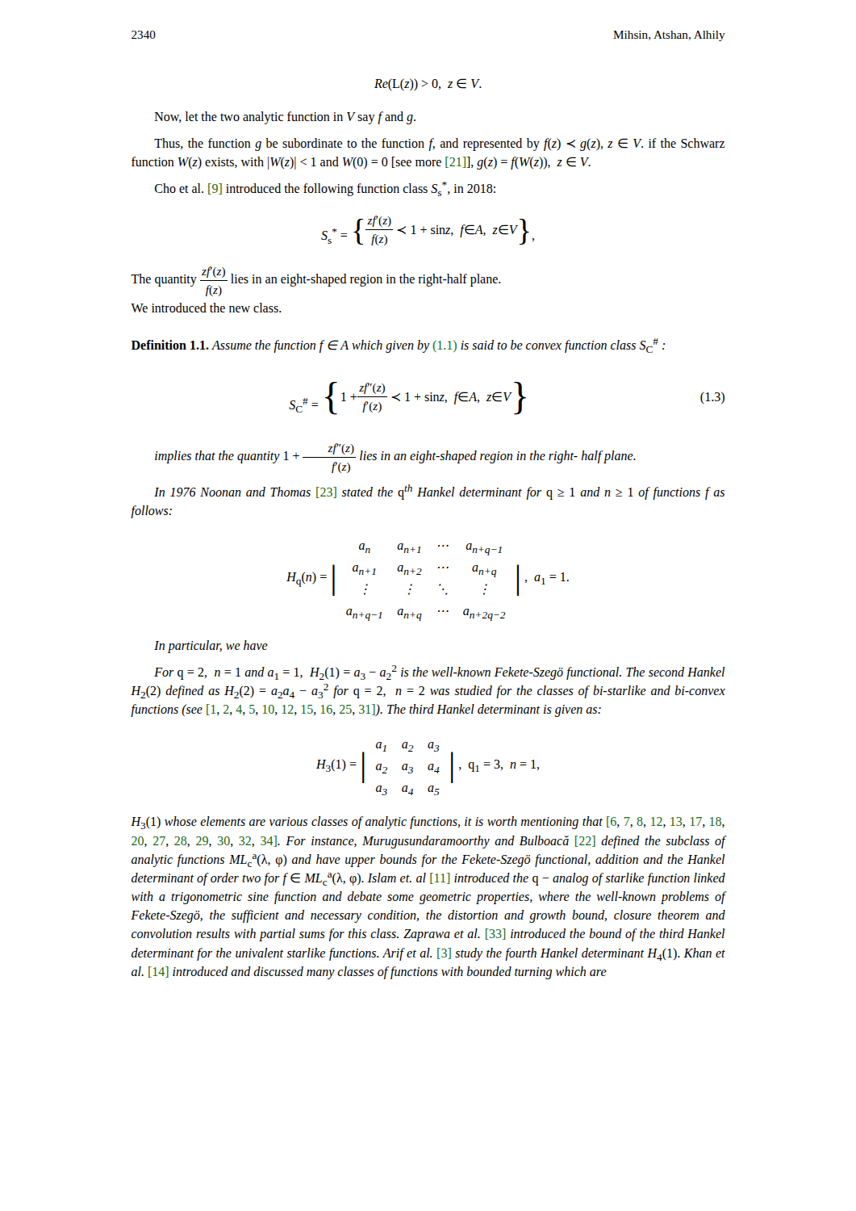2340 Mihsin, Atshan, Alhily
Re(L(z)) > 0, z ∈ V.
Now, let the two analytic function in V say f and g.
Thus, the function g be subordinate to the function f, and represented by f(z) ≺ g(z), z ∈ V. if the Schwarz function W(z) exists, with |W(z)| < 1 and W(0) = 0 [see more [21]], g(z) = f(W(z)), z ∈ V.
Cho et al. [9] introduced the following function class Ss*, in 2018:
Ss* = { zf′(z) f(z) ≺ 1 + sin z, f ∈ A, z ∈ V } ,
The quantity zf′(z) f(z) lies in an eight-shaped region in the right-half plane.
We introduced the new class.
Definition 1.1. Assume the function f ∈ A which given by (1.1) is said to be convex function class SC# :
SC# = { 1 + zf″(z) f′(z) ≺ 1 + sin z, f ∈ A, z ∈ V } (1.3)
implies that the quantity 1 + zf″(z) f′(z) lies in an eight-shaped region in the right- half plane.
In 1976 Noonan and Thomas [23] stated the qth Hankel determinant for q ≥ 1 and n ≥ 1 of functions f as follows:
Hq(n) = |
| a n | a n+1 | ⋯ | a n+q−1 |
| a n+1 | a n+2 | ⋯ | a n+q |
| ⋮ | ⋮ | ⋱ | ⋮ |
| a n+q−1 | a n+q | ⋯ | a n+2q−2 |
| , a1 = 1.
In particular, we have
For q = 2, n = 1 and a1 = 1, H2(1) = a3 − a22 is the well-known Fekete-Szegö functional. The second Hankel H2(2) defined as H2(2) = a2a4 − a32 for q = 2, n = 2 was studied for the classes of bi-starlike and bi-convex functions (see [1, 2, 4, 5, 10, 12, 15, 16, 25, 31]). The third Hankel determinant is given as:
H3(1) = |
| a 1 | a 2 | a 3 |
| a 2 | a 3 | a 4 |
| a 3 | a 4 | a 5 |
| , q1 = 3, n = 1,
H3(1) whose elements are various classes of analytic functions, it is worth mentioning that [6, 7, 8, 12, 13, 17, 18, 20, 27, 28, 29, 30, 32, 34]. For instance, Murugusundaramoorthy and Bulboacă [22] defined the subclass of analytic functions M Lca(λ, φ) and have upper bounds for the Fekete-Szegö functional, addition and the Hankel determinant of order two for f ∈ MLca(λ, φ). Islam et. al [11] introduced the q − analog of starlike function linked with a trigonometric sine function and debate some geometric properties, where the well-known problems of Fekete-Szegö, the sufficient and necessary condition, the distortion and growth bound, closure theorem and convolution results with partial sums for this class. Zaprawa et al. [33] introduced the bound of the third Hankel determinant for the univalent starlike functions. Arif et al. [3] study the fourth Hankel determinant H4(1). Khan et al. [14] introduced and discussed many classes of functions with bounded turning which are